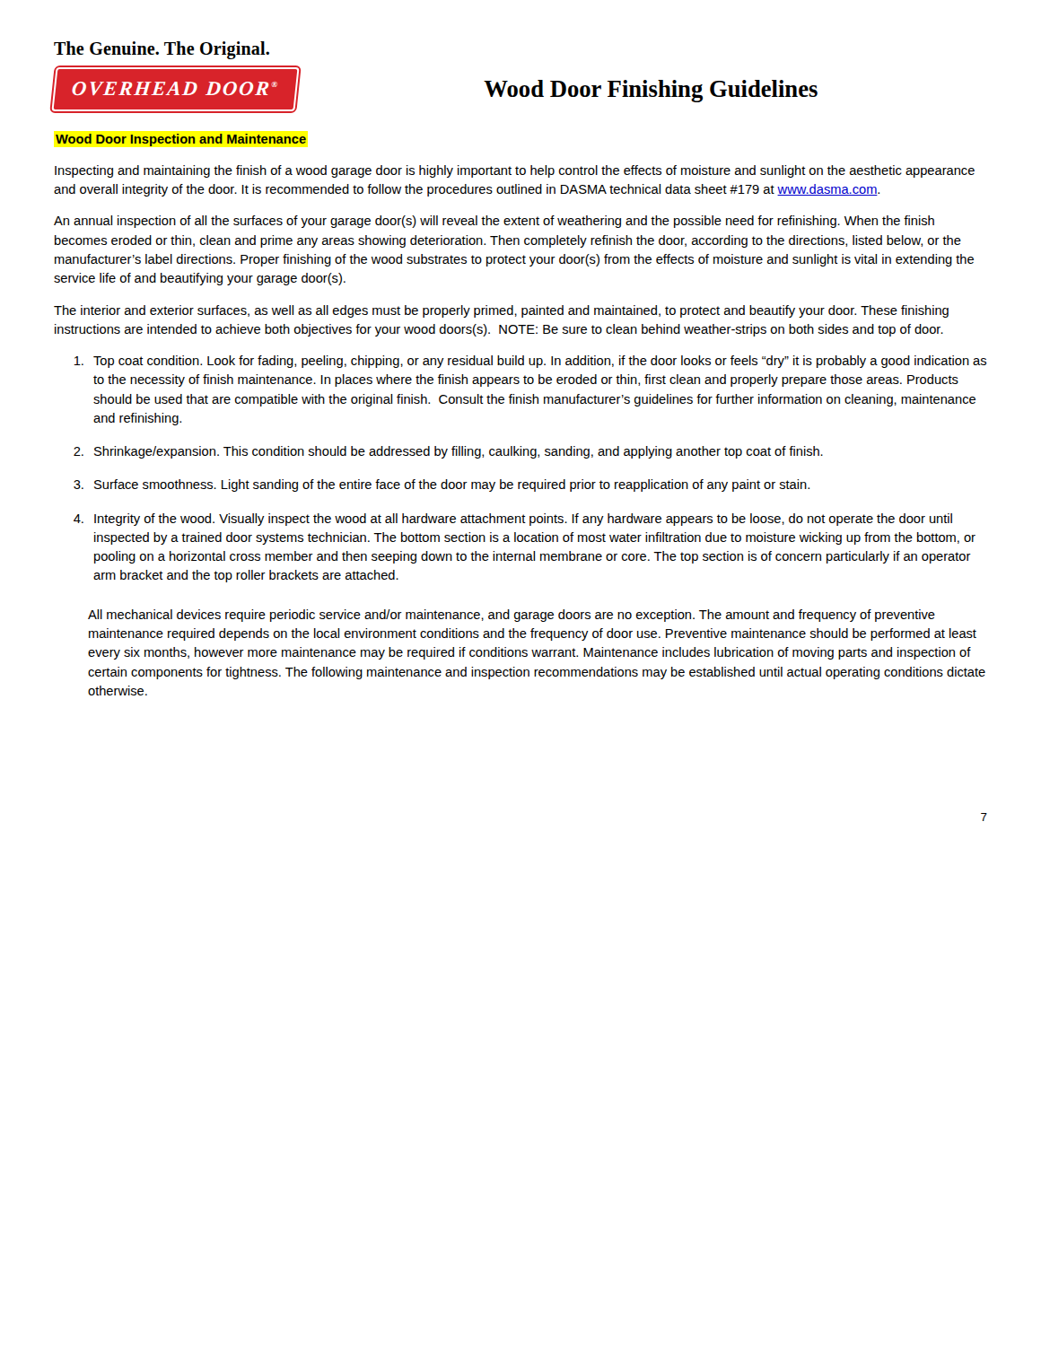The Genuine. The Original.
OVERHEAD DOOR®
Wood Door Finishing Guidelines
Wood Door Inspection and Maintenance
Inspecting and maintaining the finish of a wood garage door is highly important to help control the effects of moisture and sunlight on the aesthetic appearance and overall integrity of the door. It is recommended to follow the procedures outlined in DASMA technical data sheet #179 at www.dasma.com.
An annual inspection of all the surfaces of your garage door(s) will reveal the extent of weathering and the possible need for refinishing. When the finish becomes eroded or thin, clean and prime any areas showing deterioration. Then completely refinish the door, according to the directions, listed below, or the manufacturer’s label directions. Proper finishing of the wood substrates to protect your door(s) from the effects of moisture and sunlight is vital in extending the service life of and beautifying your garage door(s).
The interior and exterior surfaces, as well as all edges must be properly primed, painted and maintained, to protect and beautify your door. These finishing instructions are intended to achieve both objectives for your wood doors(s). NOTE: Be sure to clean behind weather-strips on both sides and top of door.
Top coat condition. Look for fading, peeling, chipping, or any residual build up. In addition, if the door looks or feels “dry” it is probably a good indication as to the necessity of finish maintenance. In places where the finish appears to be eroded or thin, first clean and properly prepare those areas. Products should be used that are compatible with the original finish. Consult the finish manufacturer’s guidelines for further information on cleaning, maintenance and refinishing.
Shrinkage/expansion. This condition should be addressed by filling, caulking, sanding, and applying another top coat of finish.
Surface smoothness. Light sanding of the entire face of the door may be required prior to reapplication of any paint or stain.
Integrity of the wood. Visually inspect the wood at all hardware attachment points. If any hardware appears to be loose, do not operate the door until inspected by a trained door systems technician. The bottom section is a location of most water infiltration due to moisture wicking up from the bottom, or pooling on a horizontal cross member and then seeping down to the internal membrane or core. The top section is of concern particularly if an operator arm bracket and the top roller brackets are attached.
All mechanical devices require periodic service and/or maintenance, and garage doors are no exception. The amount and frequency of preventive maintenance required depends on the local environment conditions and the frequency of door use. Preventive maintenance should be performed at least every six months, however more maintenance may be required if conditions warrant. Maintenance includes lubrication of moving parts and inspection of certain components for tightness. The following maintenance and inspection recommendations may be established until actual operating conditions dictate otherwise.
7